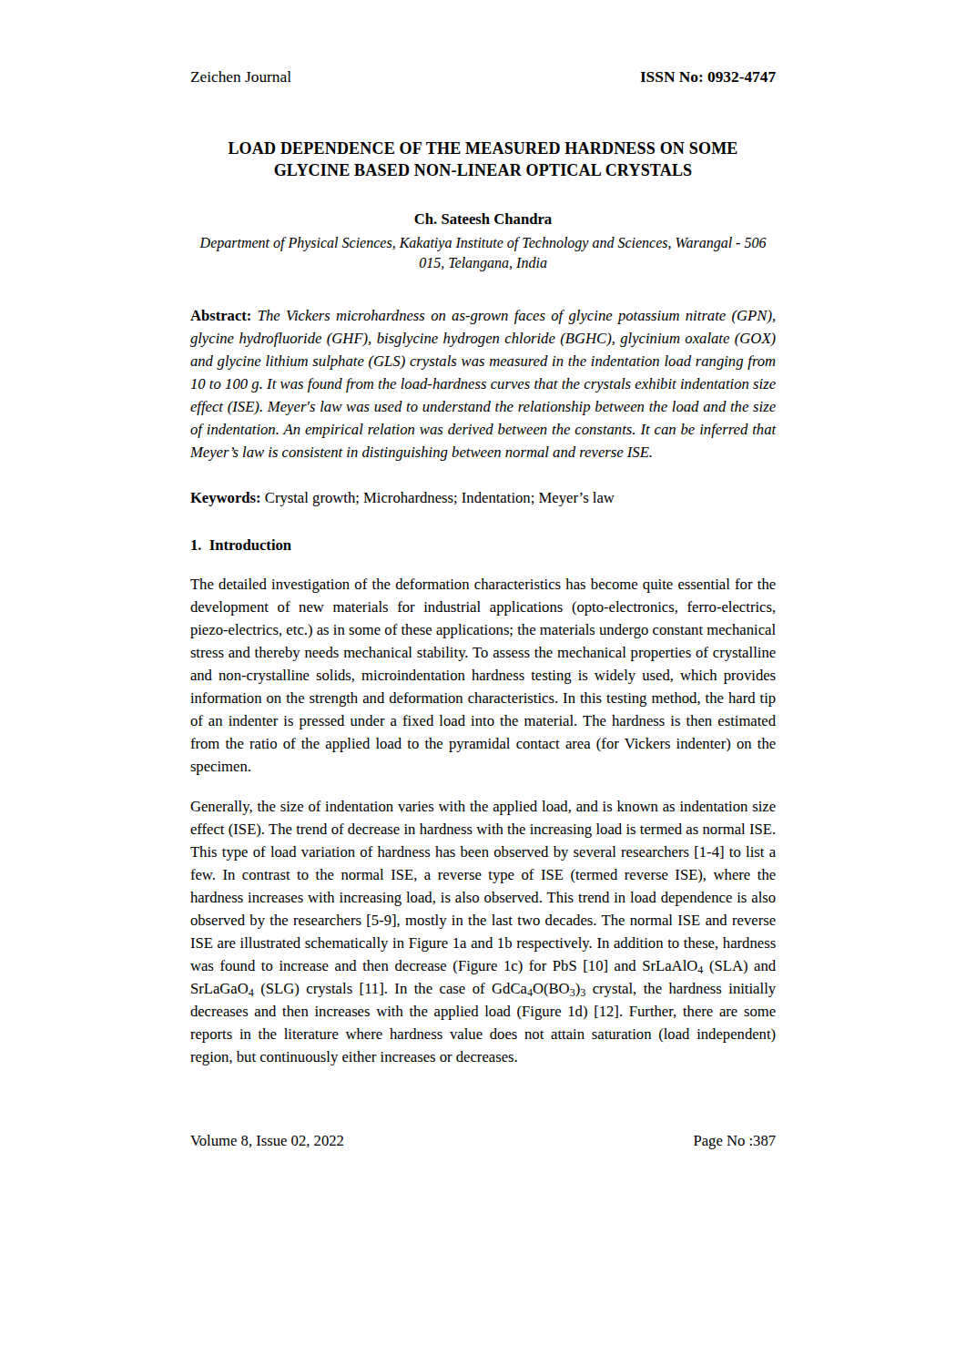Zeichen Journal ISSN No: 0932-4747
Load Dependence of the Measured Hardness on Some Glycine Based Non-Linear Optical Crystals
Ch. Sateesh Chandra
Department of Physical Sciences, Kakatiya Institute of Technology and Sciences, Warangal - 506 015, Telangana, India
Abstract: The Vickers microhardness on as-grown faces of glycine potassium nitrate (GPN), glycine hydrofluoride (GHF), bisglycine hydrogen chloride (BGHC), glycinium oxalate (GOX) and glycine lithium sulphate (GLS) crystals was measured in the indentation load ranging from 10 to 100 g. It was found from the load-hardness curves that the crystals exhibit indentation size effect (ISE). Meyer's law was used to understand the relationship between the load and the size of indentation. An empirical relation was derived between the constants. It can be inferred that Meyer’s law is consistent in distinguishing between normal and reverse ISE.
Keywords: Crystal growth; Microhardness; Indentation; Meyer’s law
1. Introduction
The detailed investigation of the deformation characteristics has become quite essential for the development of new materials for industrial applications (opto-electronics, ferro-electrics, piezo-electrics, etc.) as in some of these applications; the materials undergo constant mechanical stress and thereby needs mechanical stability. To assess the mechanical properties of crystalline and non-crystalline solids, microindentation hardness testing is widely used, which provides information on the strength and deformation characteristics. In this testing method, the hard tip of an indenter is pressed under a fixed load into the material. The hardness is then estimated from the ratio of the applied load to the pyramidal contact area (for Vickers indenter) on the specimen.
Generally, the size of indentation varies with the applied load, and is known as indentation size effect (ISE). The trend of decrease in hardness with the increasing load is termed as normal ISE. This type of load variation of hardness has been observed by several researchers [1-4] to list a few. In contrast to the normal ISE, a reverse type of ISE (termed reverse ISE), where the hardness increases with increasing load, is also observed. This trend in load dependence is also observed by the researchers [5-9], mostly in the last two decades. The normal ISE and reverse ISE are illustrated schematically in Figure 1a and 1b respectively. In addition to these, hardness was found to increase and then decrease (Figure 1c) for PbS [10] and SrLaAlO4 (SLA) and SrLaGaO4 (SLG) crystals [11]. In the case of GdCa4O(BO3)3 crystal, the hardness initially decreases and then increases with the applied load (Figure 1d) [12]. Further, there are some reports in the literature where hardness value does not attain saturation (load independent) region, but continuously either increases or decreases.
Volume 8, Issue 02, 2022 Page No :387